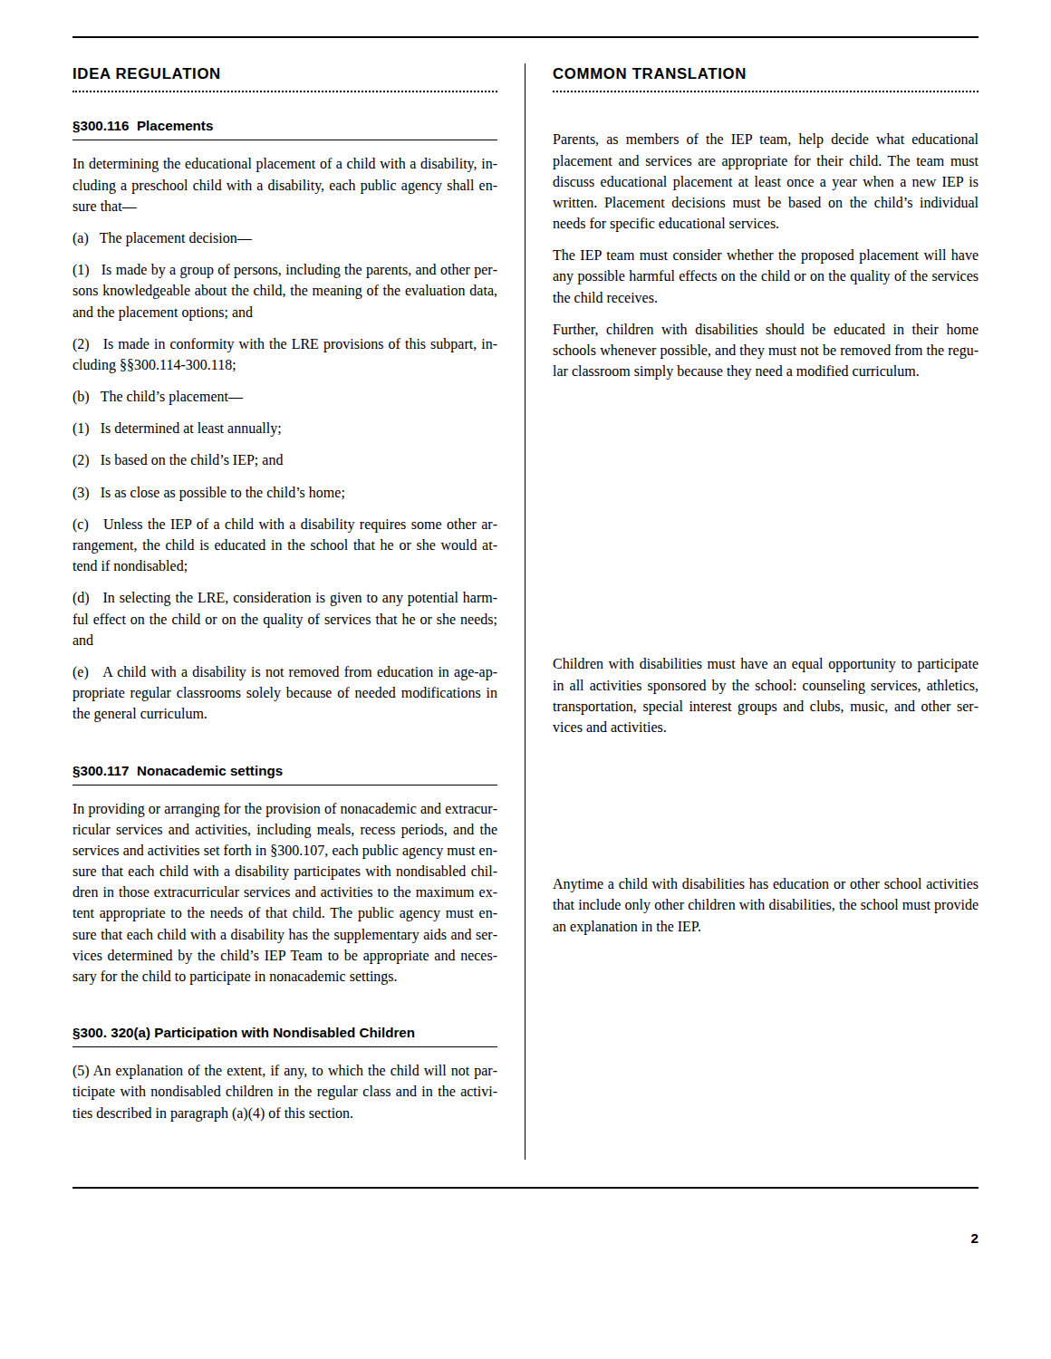IDEA Regulation
§300.116 Placements
In determining the educational placement of a child with a disability, including a preschool child with a disability, each public agency shall ensure that—
(a) The placement decision—
(1) Is made by a group of persons, including the parents, and other persons knowledgeable about the child, the meaning of the evaluation data, and the placement options; and
(2) Is made in conformity with the LRE provisions of this subpart, including §§300.114-300.118;
(b) The child’s placement—
(1) Is determined at least annually;
(2) Is based on the child’s IEP; and
(3) Is as close as possible to the child’s home;
(c) Unless the IEP of a child with a disability requires some other arrangement, the child is educated in the school that he or she would attend if nondisabled;
(d) In selecting the LRE, consideration is given to any potential harmful effect on the child or on the quality of services that he or she needs; and
(e) A child with a disability is not removed from education in age-appropriate regular classrooms solely because of needed modifications in the general curriculum.
§300.117 Nonacademic settings
In providing or arranging for the provision of nonacademic and extracurricular services and activities, including meals, recess periods, and the services and activities set forth in §300.107, each public agency must ensure that each child with a disability participates with nondisabled children in those extracurricular services and activities to the maximum extent appropriate to the needs of that child. The public agency must ensure that each child with a disability has the supplementary aids and services determined by the child’s IEP Team to be appropriate and necessary for the child to participate in nonacademic settings.
§300. 320(a) Participation with Nondisabled Children
(5) An explanation of the extent, if any, to which the child will not participate with nondisabled children in the regular class and in the activities described in paragraph (a)(4) of this section.
Common Translation
Parents, as members of the IEP team, help decide what educational placement and services are appropriate for their child. The team must discuss educational placement at least once a year when a new IEP is written. Placement decisions must be based on the child’s individual needs for specific educational services.
The IEP team must consider whether the proposed placement will have any possible harmful effects on the child or on the quality of the services the child receives.
Further, children with disabilities should be educated in their home schools whenever possible, and they must not be removed from the regular classroom simply because they need a modified curriculum.
Children with disabilities must have an equal opportunity to participate in all activities sponsored by the school: counseling services, athletics, transportation, special interest groups and clubs, music, and other services and activities.
Anytime a child with disabilities has education or other school activities that include only other children with disabilities, the school must provide an explanation in the IEP.
2